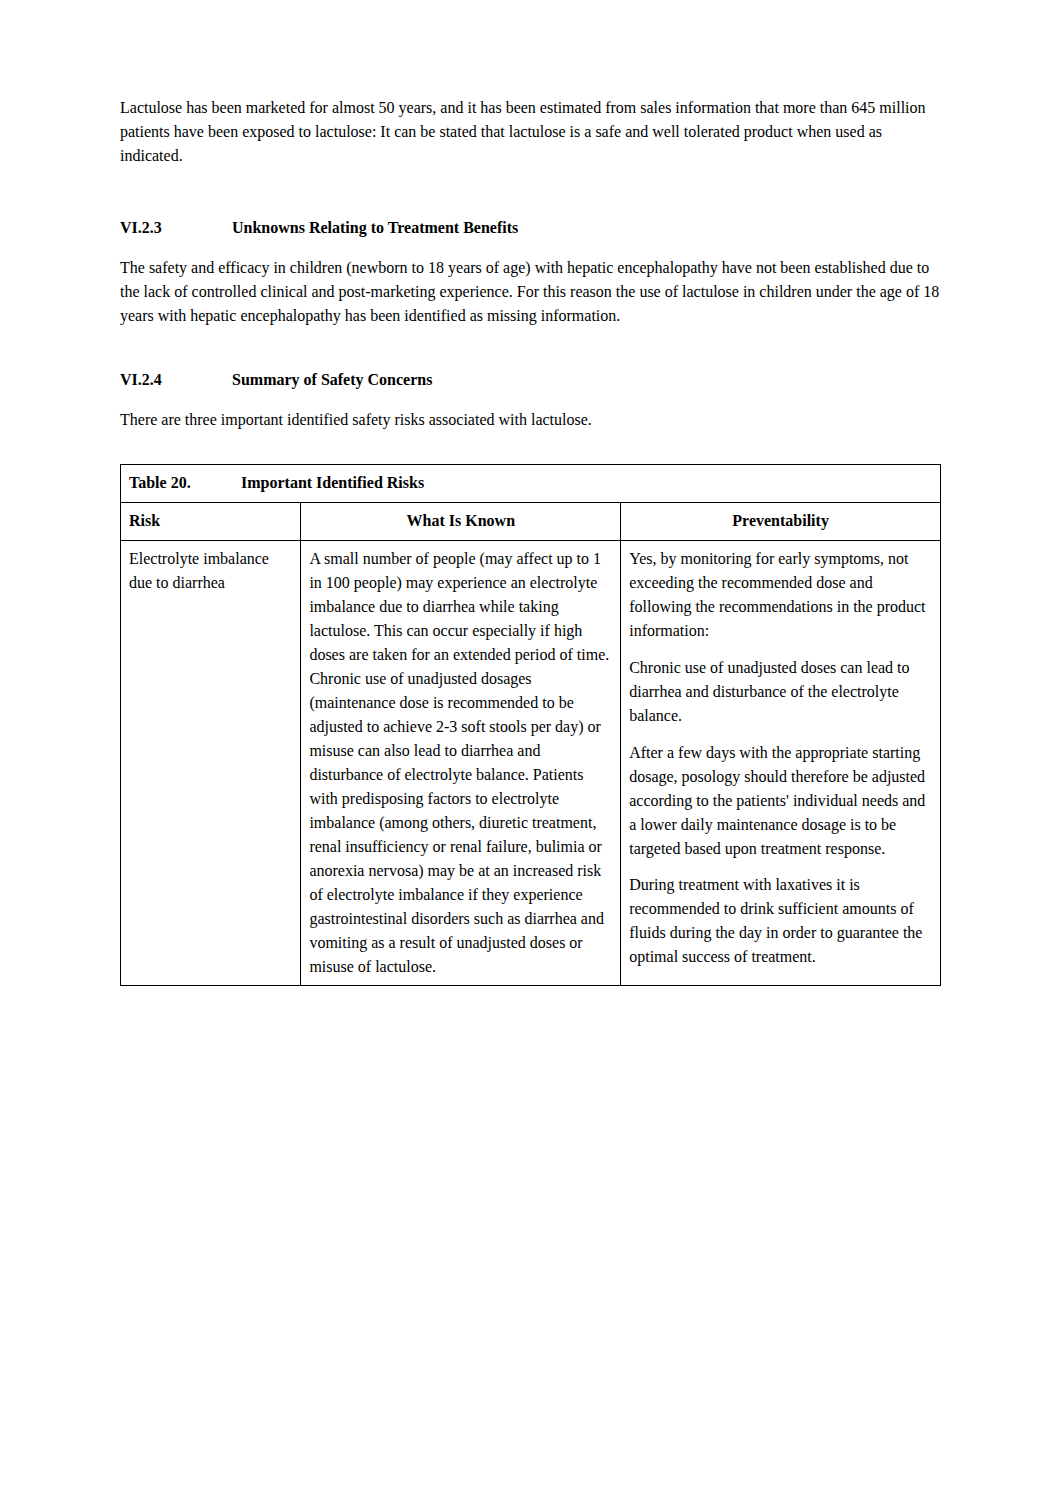Lactulose has been marketed for almost 50 years, and it has been estimated from sales information that more than 645 million patients have been exposed to lactulose: It can be stated that lactulose is a safe and well tolerated product when used as indicated.
VI.2.3 Unknowns Relating to Treatment Benefits
The safety and efficacy in children (newborn to 18 years of age) with hepatic encephalopathy have not been established due to the lack of controlled clinical and post-marketing experience. For this reason the use of lactulose in children under the age of 18 years with hepatic encephalopathy has been identified as missing information.
VI.2.4 Summary of Safety Concerns
There are three important identified safety risks associated with lactulose.
Table 20. Important Identified Risks
| Risk | What Is Known | Preventability |
| --- | --- | --- |
| Electrolyte imbalance due to diarrhea | A small number of people (may affect up to 1 in 100 people) may experience an electrolyte imbalance due to diarrhea while taking lactulose. This can occur especially if high doses are taken for an extended period of time. Chronic use of unadjusted dosages (maintenance dose is recommended to be adjusted to achieve 2-3 soft stools per day) or misuse can also lead to diarrhea and disturbance of electrolyte balance. Patients with predisposing factors to electrolyte imbalance (among others, diuretic treatment, renal insufficiency or renal failure, bulimia or anorexia nervosa) may be at an increased risk of electrolyte imbalance if they experience gastrointestinal disorders such as diarrhea and vomiting as a result of unadjusted doses or misuse of lactulose. | Yes, by monitoring for early symptoms, not exceeding the recommended dose and following the recommendations in the product information: Chronic use of unadjusted doses can lead to diarrhea and disturbance of the electrolyte balance. After a few days with the appropriate starting dosage, posology should therefore be adjusted according to the patients' individual needs and a lower daily maintenance dosage is to be targeted based upon treatment response. During treatment with laxatives it is recommended to drink sufficient amounts of fluids during the day in order to guarantee the optimal success of treatment. |